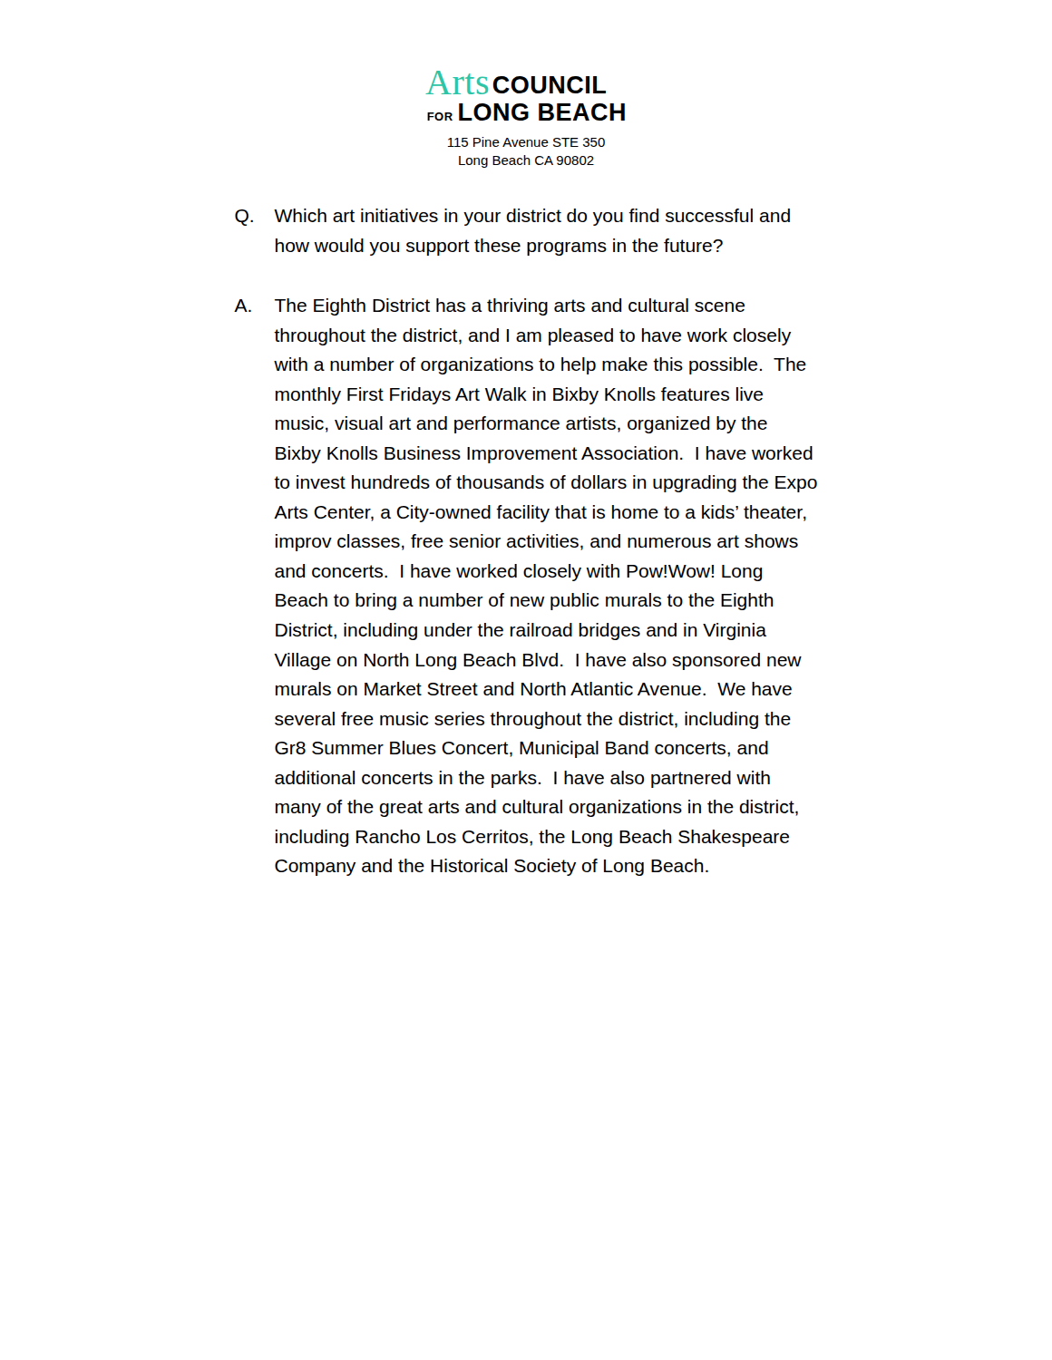Arts COUNCIL
FOR LONG BEACH
115 Pine Avenue STE 350
Long Beach CA 90802
Q.
Which art initiatives in your district do you find successful and how would you support these programs in the future?
A.
The Eighth District has a thriving arts and cultural scene throughout the district, and I am pleased to have work closely with a number of organizations to help make this possible. The monthly First Fridays Art Walk in Bixby Knolls features live music, visual art and performance artists, organized by the Bixby Knolls Business Improvement Association. I have worked to invest hundreds of thousands of dollars in upgrading the Expo Arts Center, a City-owned facility that is home to a kids’ theater, improv classes, free senior activities, and numerous art shows and concerts. I have worked closely with Pow!Wow! Long Beach to bring a number of new public murals to the Eighth District, including under the railroad bridges and in Virginia Village on North Long Beach Blvd. I have also sponsored new murals on Market Street and North Atlantic Avenue. We have several free music series throughout the district, including the Gr8 Summer Blues Concert, Municipal Band concerts, and additional concerts in the parks. I have also partnered with many of the great arts and cultural organizations in the district, including Rancho Los Cerritos, the Long Beach Shakespeare Company and the Historical Society of Long Beach.